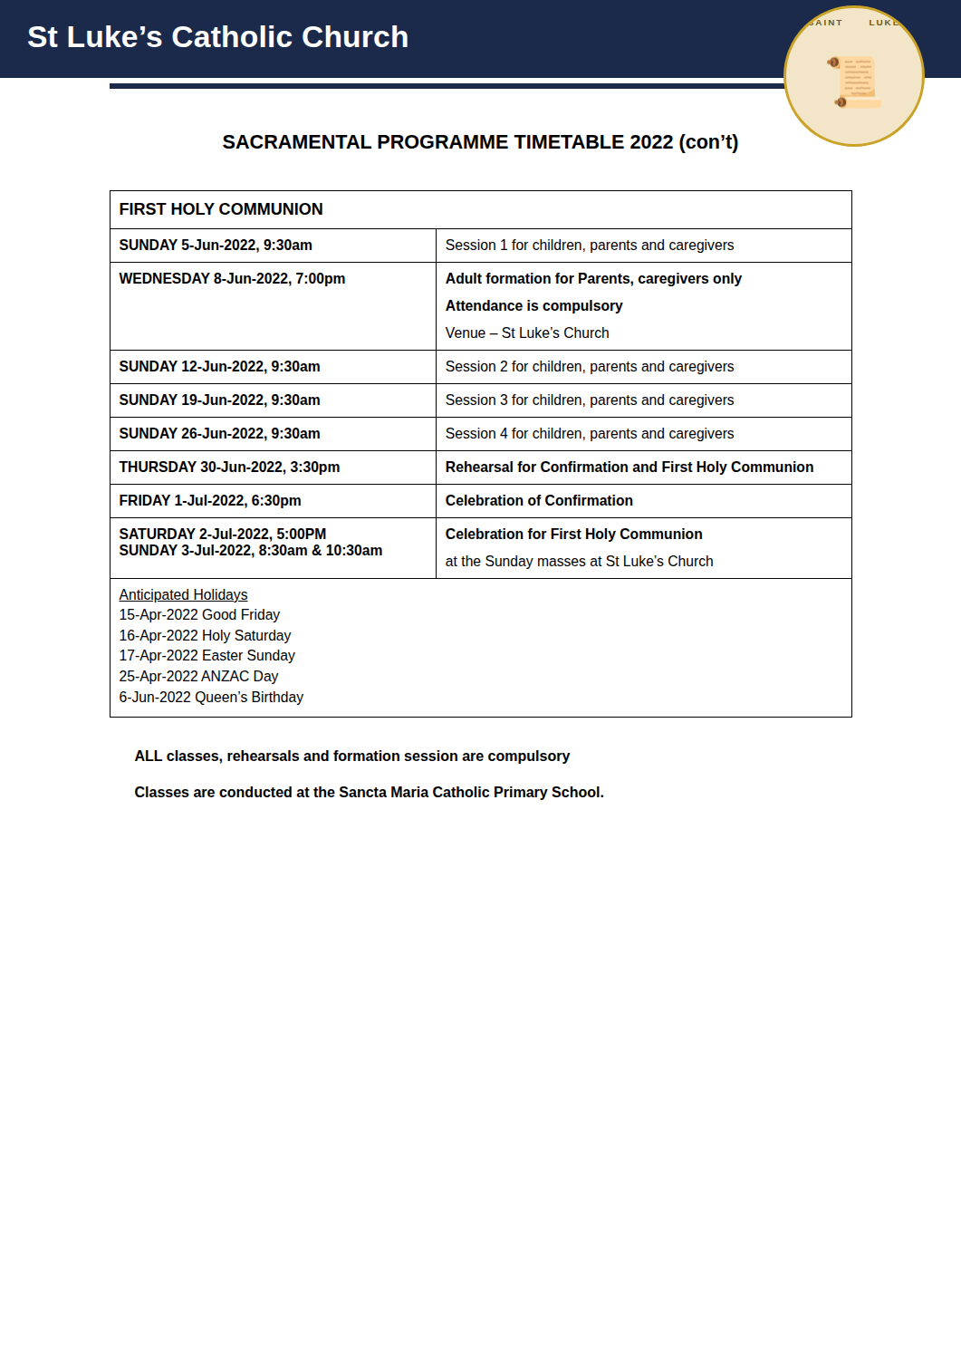St Luke’s Catholic Church
SAINT LUKE
📜
SACRAMENTAL PROGRAMME TIMETABLE 2022 (con’t)
| FIRST HOLY COMMUNION |
| --- |
| SUNDAY 5-Jun-2022, 9:30am | Session 1 for children, parents and caregivers |
| WEDNESDAY 8-Jun-2022, 7:00pm | Adult formation for Parents, caregivers only Attendance is compulsory Venue – St Luke’s Church |
| SUNDAY 12-Jun-2022, 9:30am | Session 2 for children, parents and caregivers |
| SUNDAY 19-Jun-2022, 9:30am | Session 3 for children, parents and caregivers |
| SUNDAY 26-Jun-2022, 9:30am | Session 4 for children, parents and caregivers |
| THURSDAY 30-Jun-2022, 3:30pm | Rehearsal for Confirmation and First Holy Communion |
| FRIDAY 1-Jul-2022, 6:30pm | Celebration of Confirmation |
| SATURDAY 2-Jul-2022, 5:00PM SUNDAY 3-Jul-2022, 8:30am & 10:30am | Celebration for First Holy Communion at the Sunday masses at St Luke’s Church |
| Anticipated Holidays 15-Apr-2022 Good Friday 16-Apr-2022 Holy Saturday 17-Apr-2022 Easter Sunday 25-Apr-2022 ANZAC Day 6-Jun-2022 Queen’s Birthday |
ALL classes, rehearsals and formation session are compulsory
Classes are conducted at the Sancta Maria Catholic Primary School.